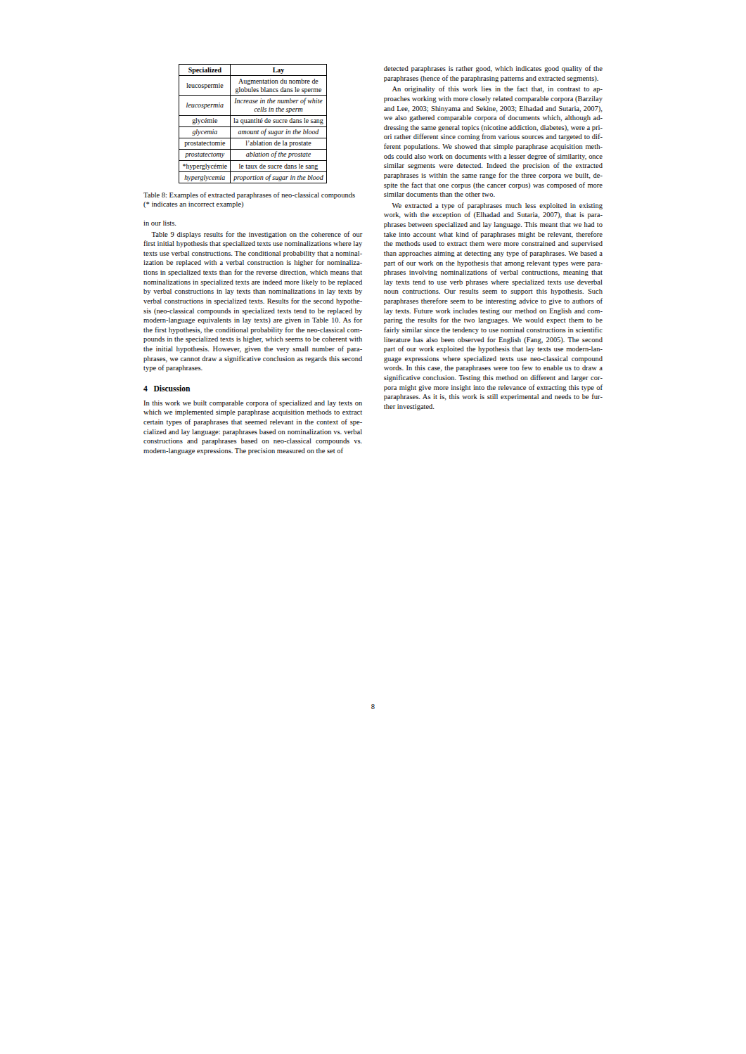| Specialized | Lay |
| --- | --- |
| leucospermie | Augmentation du nombre de globules blancs dans le sperme |
| leucospermia | Increase in the number of white cells in the sperm |
| glycémie | la quantité de sucre dans le sang |
| glycemia | amount of sugar in the blood |
| prostatectomie | l’ablation de la prostate |
| prostatectomy | ablation of the prostate |
| *hyperglycémie | le taux de sucre dans le sang |
| hyperglycemia | proportion of sugar in the blood |
Table 8: Examples of extracted paraphrases of neo-classical compounds (* indicates an incorrect example)
in our lists.
Table 9 displays results for the investigation on the coherence of our first initial hypothesis that specialized texts use nominalizations where lay texts use verbal constructions. The conditional probability that a nominalization be replaced with a verbal construction is higher for nominalizations in specialized texts than for the reverse direction, which means that nominalizations in specialized texts are indeed more likely to be replaced by verbal constructions in lay texts than nominalizations in lay texts by verbal constructions in specialized texts. Results for the second hypothesis (neo-classical compounds in specialized texts tend to be replaced by modern-language equivalents in lay texts) are given in Table 10. As for the first hypothesis, the conditional probability for the neo-classical compounds in the specialized texts is higher, which seems to be coherent with the initial hypothesis. However, given the very small number of paraphrases, we cannot draw a significative conclusion as regards this second type of paraphrases.
4 Discussion
In this work we built comparable corpora of specialized and lay texts on which we implemented simple paraphrase acquisition methods to extract certain types of paraphrases that seemed relevant in the context of specialized and lay language: paraphrases based on nominalization vs. verbal constructions and paraphrases based on neo-classical compounds vs. modern-language expressions. The precision measured on the set of
detected paraphrases is rather good, which indicates good quality of the paraphrases (hence of the paraphrasing patterns and extracted segments).
An originality of this work lies in the fact that, in contrast to approaches working with more closely related comparable corpora (Barzilay and Lee, 2003; Shinyama and Sekine, 2003; Elhadad and Sutaria, 2007), we also gathered comparable corpora of documents which, although addressing the same general topics (nicotine addiction, diabetes), were a priori rather different since coming from various sources and targeted to different populations. We showed that simple paraphrase acquisition methods could also work on documents with a lesser degree of similarity, once similar segments were detected. Indeed the precision of the extracted paraphrases is within the same range for the three corpora we built, despite the fact that one corpus (the cancer corpus) was composed of more similar documents than the other two.
We extracted a type of paraphrases much less exploited in existing work, with the exception of (Elhadad and Sutaria, 2007), that is paraphrases between specialized and lay language. This meant that we had to take into account what kind of paraphrases might be relevant, therefore the methods used to extract them were more constrained and supervised than approaches aiming at detecting any type of paraphrases. We based a part of our work on the hypothesis that among relevant types were paraphrases involving nominalizations of verbal contructions, meaning that lay texts tend to use verb phrases where specialized texts use deverbal noun contructions. Our results seem to support this hypothesis. Such paraphrases therefore seem to be interesting advice to give to authors of lay texts. Future work includes testing our method on English and comparing the results for the two languages. We would expect them to be fairly similar since the tendency to use nominal constructions in scientific literature has also been observed for English (Fang, 2005). The second part of our work exploited the hypothesis that lay texts use modern-language expressions where specialized texts use neo-classical compound words. In this case, the paraphrases were too few to enable us to draw a significative conclusion. Testing this method on different and larger corpora might give more insight into the relevance of extracting this type of paraphrases. As it is, this work is still experimental and needs to be further investigated.
8